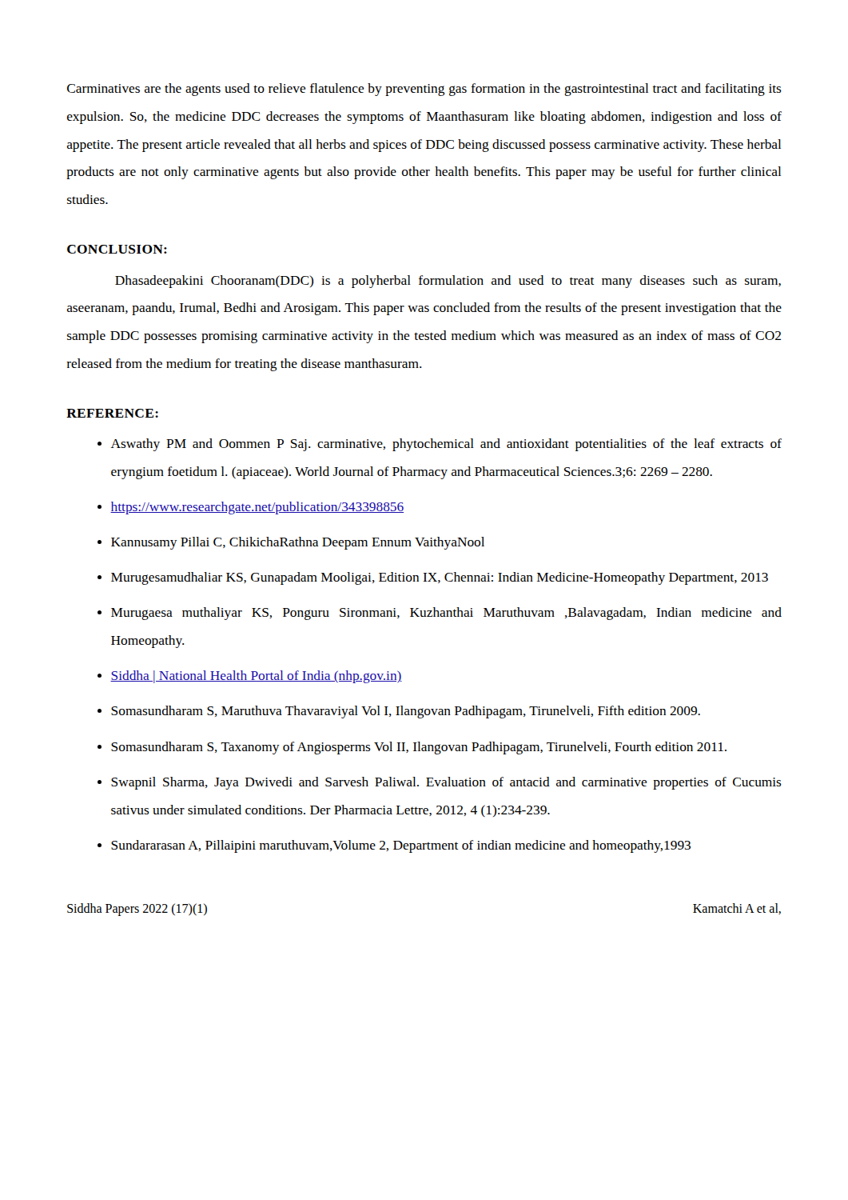Carminatives are the agents used to relieve flatulence by preventing gas formation in the gastrointestinal tract and facilitating its expulsion. So, the medicine DDC decreases the symptoms of Maanthasuram like bloating abdomen, indigestion and loss of appetite. The present article revealed that all herbs and spices of DDC being discussed possess carminative activity. These herbal products are not only carminative agents but also provide other health benefits. This paper may be useful for further clinical studies.
Conclusion:
Dhasadeepakini Chooranam(DDC) is a polyherbal formulation and used to treat many diseases such as suram, aseeranam, paandu, Irumal, Bedhi and Arosigam. This paper was concluded from the results of the present investigation that the sample DDC possesses promising carminative activity in the tested medium which was measured as an index of mass of CO2 released from the medium for treating the disease manthasuram.
Reference:
Aswathy PM and Oommen P Saj. carminative, phytochemical and antioxidant potentialities of the leaf extracts of eryngium foetidum l. (apiaceae). World Journal of Pharmacy and Pharmaceutical Sciences.3;6: 2269 – 2280.
https://www.researchgate.net/publication/343398856
Kannusamy Pillai C, ChikichaRathna Deepam Ennum VaithyaNool
Murugesamudhaliar KS, Gunapadam Mooligai, Edition IX, Chennai: Indian Medicine-Homeopathy Department, 2013
Murugaesa muthaliyar KS, Ponguru Sironmani, Kuzhanthai Maruthuvam ,Balavagadam, Indian medicine and Homeopathy.
Siddha | National Health Portal of India (nhp.gov.in)
Somasundharam S, Maruthuva Thavaraviyal Vol I, Ilangovan Padhipagam, Tirunelveli, Fifth edition 2009.
Somasundharam S, Taxanomy of Angiosperms Vol II, Ilangovan Padhipagam, Tirunelveli, Fourth edition 2011.
Swapnil Sharma, Jaya Dwivedi and Sarvesh Paliwal. Evaluation of antacid and carminative properties of Cucumis sativus under simulated conditions. Der Pharmacia Lettre, 2012, 4 (1):234-239.
Sundararasan A, Pillaipini maruthuvam,Volume 2, Department of indian medicine and homeopathy,1993
Siddha Papers 2022 (17)(1) Kamatchi A et al,